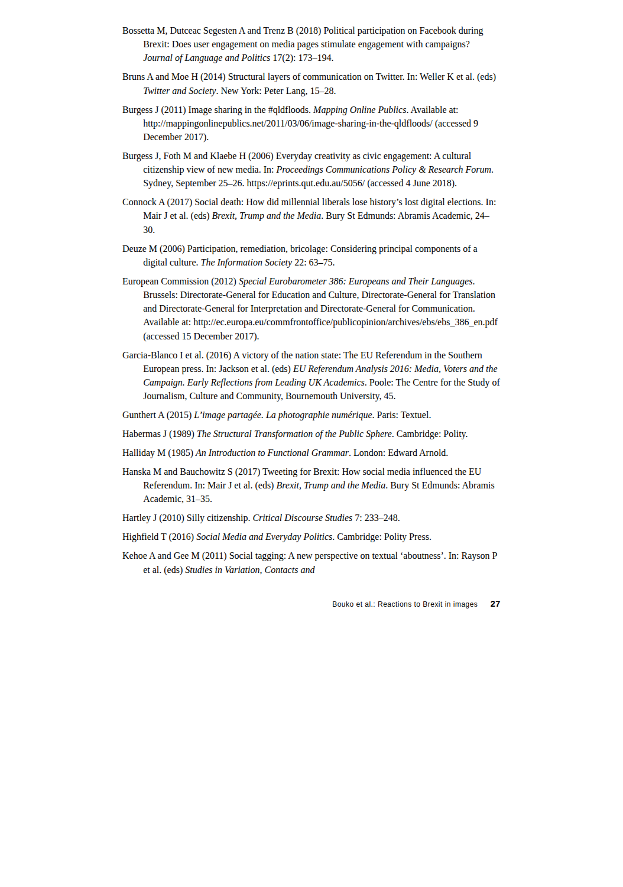Bossetta M, Dutceac Segesten A and Trenz B (2018) Political participation on Facebook during Brexit: Does user engagement on media pages stimulate engagement with campaigns? Journal of Language and Politics 17(2): 173–194.
Bruns A and Moe H (2014) Structural layers of communication on Twitter. In: Weller K et al. (eds) Twitter and Society. New York: Peter Lang, 15–28.
Burgess J (2011) Image sharing in the #qldfloods. Mapping Online Publics. Available at: http://mappingonlinepublics.net/2011/03/06/image-sharing-in-the-qldfloods/ (accessed 9 December 2017).
Burgess J, Foth M and Klaebe H (2006) Everyday creativity as civic engagement: A cultural citizenship view of new media. In: Proceedings Communications Policy & Research Forum. Sydney, September 25–26. https://eprints.qut.edu.au/5056/ (accessed 4 June 2018).
Connock A (2017) Social death: How did millennial liberals lose history’s lost digital elections. In: Mair J et al. (eds) Brexit, Trump and the Media. Bury St Edmunds: Abramis Academic, 24–30.
Deuze M (2006) Participation, remediation, bricolage: Considering principal components of a digital culture. The Information Society 22: 63–75.
European Commission (2012) Special Eurobarometer 386: Europeans and Their Languages. Brussels: Directorate-General for Education and Culture, Directorate-General for Translation and Directorate-General for Interpretation and Directorate-General for Communication. Available at: http://ec.europa.eu/commfrontoffice/publicopinion/archives/ebs/ebs_386_en.pdf (accessed 15 December 2017).
Garcia-Blanco I et al. (2016) A victory of the nation state: The EU Referendum in the Southern European press. In: Jackson et al. (eds) EU Referendum Analysis 2016: Media, Voters and the Campaign. Early Reflections from Leading UK Academics. Poole: The Centre for the Study of Journalism, Culture and Community, Bournemouth University, 45.
Gunthert A (2015) L’image partagée. La photographie numérique. Paris: Textuel.
Habermas J (1989) The Structural Transformation of the Public Sphere. Cambridge: Polity.
Halliday M (1985) An Introduction to Functional Grammar. London: Edward Arnold.
Hanska M and Bauchowitz S (2017) Tweeting for Brexit: How social media influenced the EU Referendum. In: Mair J et al. (eds) Brexit, Trump and the Media. Bury St Edmunds: Abramis Academic, 31–35.
Hartley J (2010) Silly citizenship. Critical Discourse Studies 7: 233–248.
Highfield T (2016) Social Media and Everyday Politics. Cambridge: Polity Press.
Kehoe A and Gee M (2011) Social tagging: A new perspective on textual ‘aboutness’. In: Rayson P et al. (eds) Studies in Variation, Contacts and
Bouko et al.: Reactions to Brexit in images 27